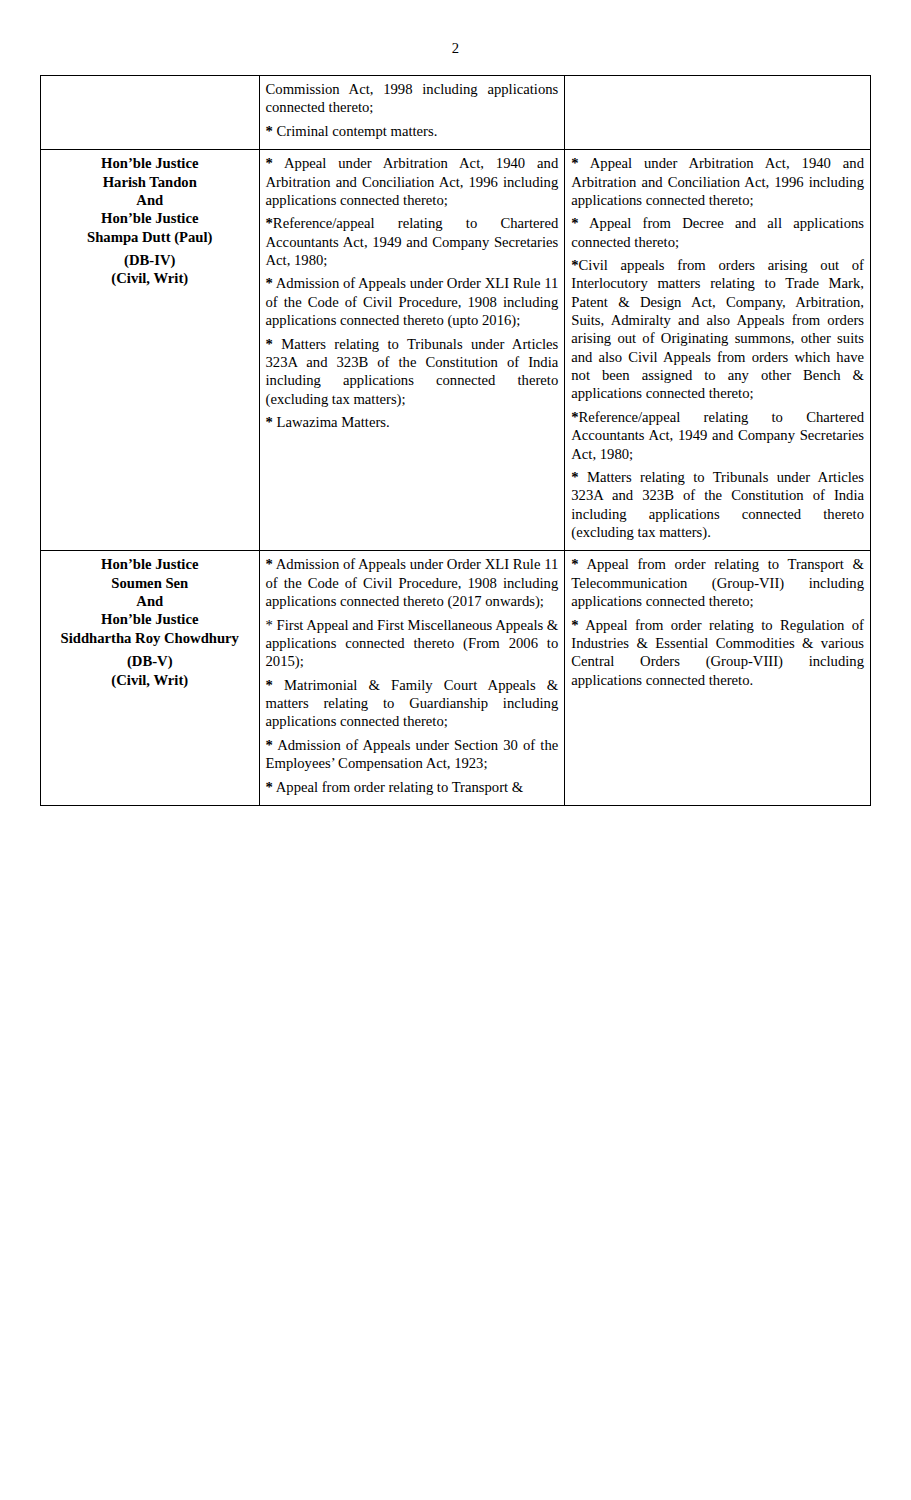2
| | Commission Act, 1998 including applications connected thereto; * Criminal contempt matters. | |
| Hon’ble Justice Harish Tandon And Hon’ble Justice Shampa Dutt (Paul) (DB-IV) (Civil, Writ) | * Appeal under Arbitration Act, 1940 and Arbitration and Conciliation Act, 1996 including applications connected thereto; * Reference/appeal relating to Chartered Accountants Act, 1949 and Company Secretaries Act, 1980; * Admission of Appeals under Order XLI Rule 11 of the Code of Civil Procedure, 1908 including applications connected thereto (upto 2016); * Matters relating to Tribunals under Articles 323A and 323B of the Constitution of India including applications connected thereto (excluding tax matters); * Lawazima Matters. | * Appeal under Arbitration Act, 1940 and Arbitration and Conciliation Act, 1996 including applications connected thereto; * Appeal from Decree and all applications connected thereto; * Civil appeals from orders arising out of Interlocutory matters relating to Trade Mark, Patent & Design Act, Company, Arbitration, Suits, Admiralty and also Appeals from orders arising out of Originating summons, other suits and also Civil Appeals from orders which have not been assigned to any other Bench & applications connected thereto; * Reference/appeal relating to Chartered Accountants Act, 1949 and Company Secretaries Act, 1980; * Matters relating to Tribunals under Articles 323A and 323B of the Constitution of India including applications connected thereto (excluding tax matters). |
| Hon’ble Justice Soumen Sen And Hon’ble Justice Siddhartha Roy Chowdhury (DB-V) (Civil, Writ) | * Admission of Appeals under Order XLI Rule 11 of the Code of Civil Procedure, 1908 including applications connected thereto (2017 onwards); * First Appeal and First Miscellaneous Appeals & applications connected thereto (From 2006 to 2015); * Matrimonial & Family Court Appeals & matters relating to Guardianship including applications connected thereto; * Admission of Appeals under Section 30 of the Employees’ Compensation Act, 1923; * Appeal from order relating to Transport & | * Appeal from order relating to Transport & Telecommunication (Group-VII) including applications connected thereto; * Appeal from order relating to Regulation of Industries & Essential Commodities & various Central Orders (Group-VIII) including applications connected thereto. |